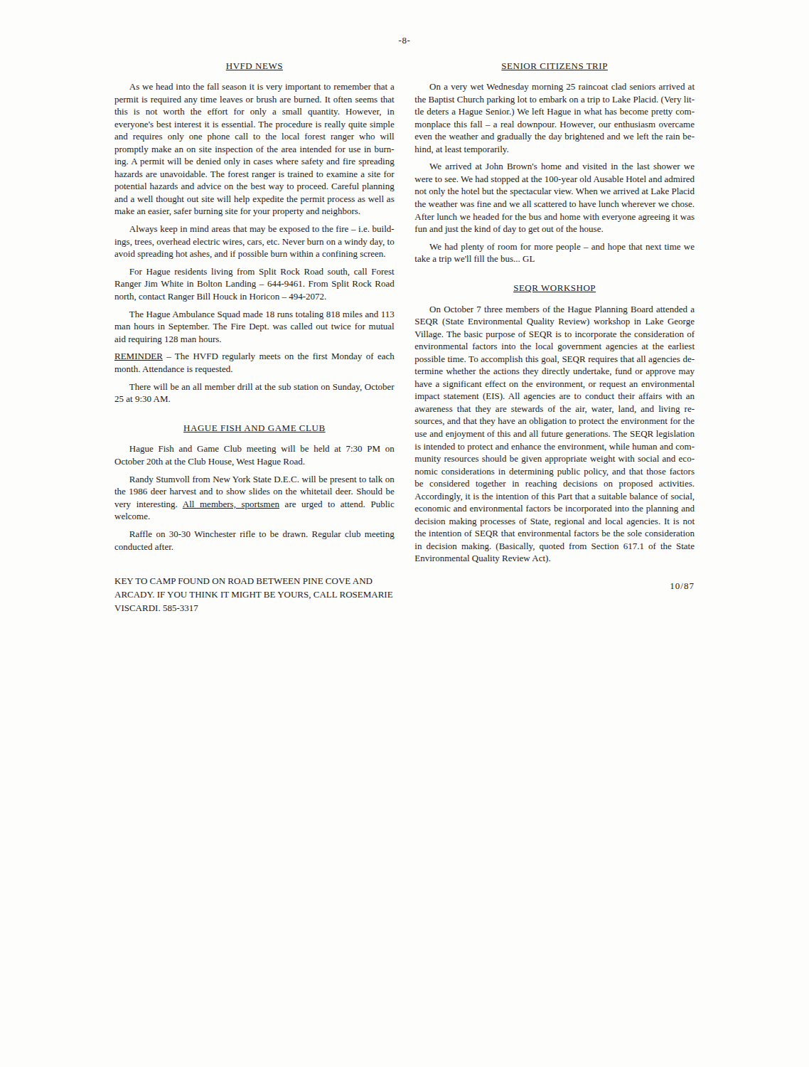-8-
HVFD News
As we head into the fall season it is very important to remember that a permit is required any time leaves or brush are burned. It often seems that this is not worth the effort for only a small quantity. However, in everyone's best interest it is essential. The procedure is really quite simple and requires only one phone call to the local forest ranger who will promptly make an on site inspection of the area intended for use in burning. A permit will be denied only in cases where safety and fire spreading hazards are unavoidable. The forest ranger is trained to examine a site for potential hazards and advice on the best way to proceed. Careful planning and a well thought out site will help expedite the permit process as well as make an easier, safer burning site for your property and neighbors.
Always keep in mind areas that may be exposed to the fire – i.e. buildings, trees, overhead electric wires, cars, etc. Never burn on a windy day, to avoid spreading hot ashes, and if possible burn within a confining screen.
For Hague residents living from Split Rock Road south, call Forest Ranger Jim White in Bolton Landing – 644-9461. From Split Rock Road north, contact Ranger Bill Houck in Horicon – 494-2072.
The Hague Ambulance Squad made 18 runs totaling 818 miles and 113 man hours in September. The Fire Dept. was called out twice for mutual aid requiring 128 man hours.
REMINDER – The HVFD regularly meets on the first Monday of each month. Attendance is requested.
There will be an all member drill at the sub station on Sunday, October 25 at 9:30 AM.
Hague Fish and Game Club
Hague Fish and Game Club meeting will be held at 7:30 PM on October 20th at the Club House, West Hague Road.
Randy Stumvoll from New York State D.E.C. will be present to talk on the 1986 deer harvest and to show slides on the whitetail deer. Should be very interesting. All members, sportsmen are urged to attend. Public welcome.
Raffle on 30-30 Winchester rifle to be drawn. Regular club meeting conducted after.
KEY TO CAMP FOUND ON ROAD BETWEEN PINE COVE AND ARCADY. IF YOU THINK IT MIGHT BE YOURS, CALL ROSEMARIE VISCARDI. 585-3317
Senior Citizens Trip
On a very wet Wednesday morning 25 raincoat clad seniors arrived at the Baptist Church parking lot to embark on a trip to Lake Placid. (Very little deters a Hague Senior.) We left Hague in what has become pretty commonplace this fall – a real downpour. However, our enthusiasm overcame even the weather and gradually the day brightened and we left the rain behind, at least temporarily.
We arrived at John Brown's home and visited in the last shower we were to see. We had stopped at the 100-year old Ausable Hotel and admired not only the hotel but the spectacular view. When we arrived at Lake Placid the weather was fine and we all scattered to have lunch wherever we chose. After lunch we headed for the bus and home with everyone agreeing it was fun and just the kind of day to get out of the house.
We had plenty of room for more people – and hope that next time we take a trip we'll fill the bus... GL
SEQR Workshop
On October 7 three members of the Hague Planning Board attended a SEQR (State Environmental Quality Review) workshop in Lake George Village. The basic purpose of SEQR is to incorporate the consideration of environmental factors into the local government agencies at the earliest possible time. To accomplish this goal, SEQR requires that all agencies determine whether the actions they directly undertake, fund or approve may have a significant effect on the environment, or request an environmental impact statement (EIS). All agencies are to conduct their affairs with an awareness that they are stewards of the air, water, land, and living resources, and that they have an obligation to protect the environment for the use and enjoyment of this and all future generations. The SEQR legislation is intended to protect and enhance the environment, while human and community resources should be given appropriate weight with social and economic considerations in determining public policy, and that those factors be considered together in reaching decisions on proposed activities. Accordingly, it is the intention of this Part that a suitable balance of social, economic and environmental factors be incorporated into the planning and decision making processes of State, regional and local agencies. It is not the intention of SEQR that environmental factors be the sole consideration in decision making. (Basically, quoted from Section 617.1 of the State Environmental Quality Review Act).
10/87